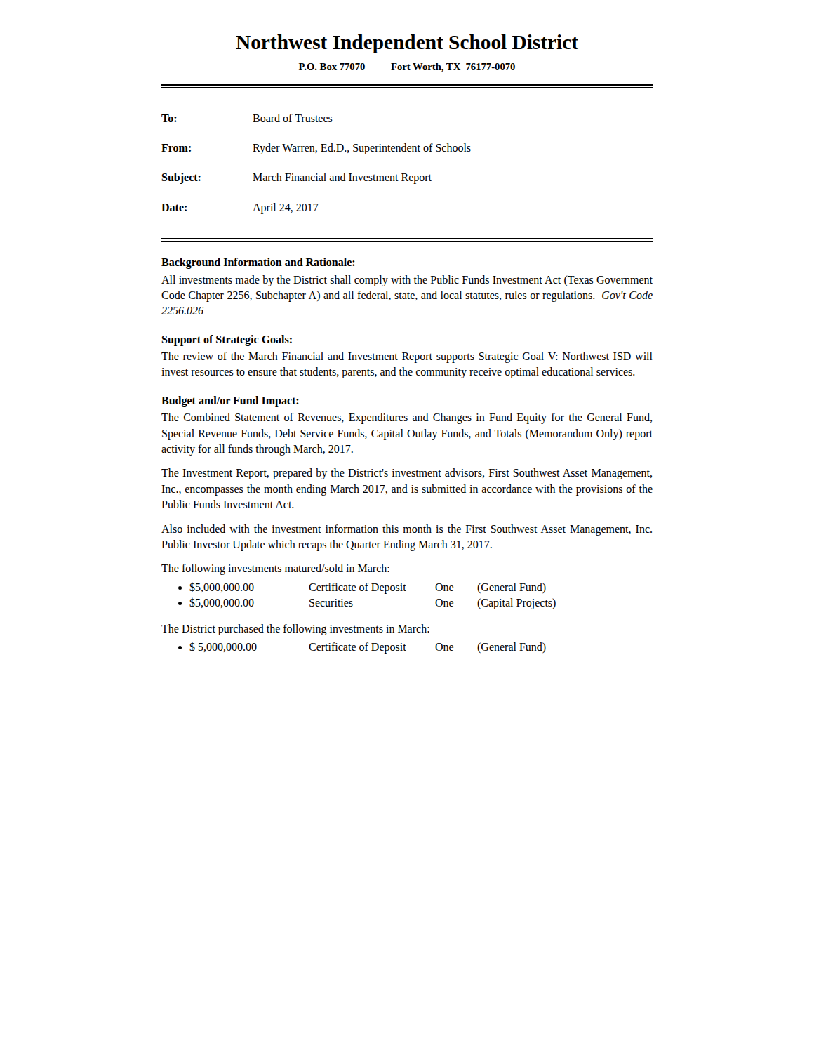Northwest Independent School District
P.O. Box 77070 Fort Worth, TX 76177-0070
| To: | Board of Trustees |
| From: | Ryder Warren, Ed.D., Superintendent of Schools |
| Subject: | March Financial and Investment Report |
| Date: | April 24, 2017 |
Background Information and Rationale:
All investments made by the District shall comply with the Public Funds Investment Act (Texas Government Code Chapter 2256, Subchapter A) and all federal, state, and local statutes, rules or regulations. Gov't Code 2256.026
Support of Strategic Goals:
The review of the March Financial and Investment Report supports Strategic Goal V: Northwest ISD will invest resources to ensure that students, parents, and the community receive optimal educational services.
Budget and/or Fund Impact:
The Combined Statement of Revenues, Expenditures and Changes in Fund Equity for the General Fund, Special Revenue Funds, Debt Service Funds, Capital Outlay Funds, and Totals (Memorandum Only) report activity for all funds through March, 2017.
The Investment Report, prepared by the District's investment advisors, First Southwest Asset Management, Inc., encompasses the month ending March 2017, and is submitted in accordance with the provisions of the Public Funds Investment Act.
Also included with the investment information this month is the First Southwest Asset Management, Inc. Public Investor Update which recaps the Quarter Ending March 31, 2017.
The following investments matured/sold in March:
$5,000,000.00 Certificate of Deposit One(General Fund)
$5,000,000.00 Securities One(Capital Projects)
The District purchased the following investments in March:
$ 5,000,000.00 Certificate of Deposit One(General Fund)